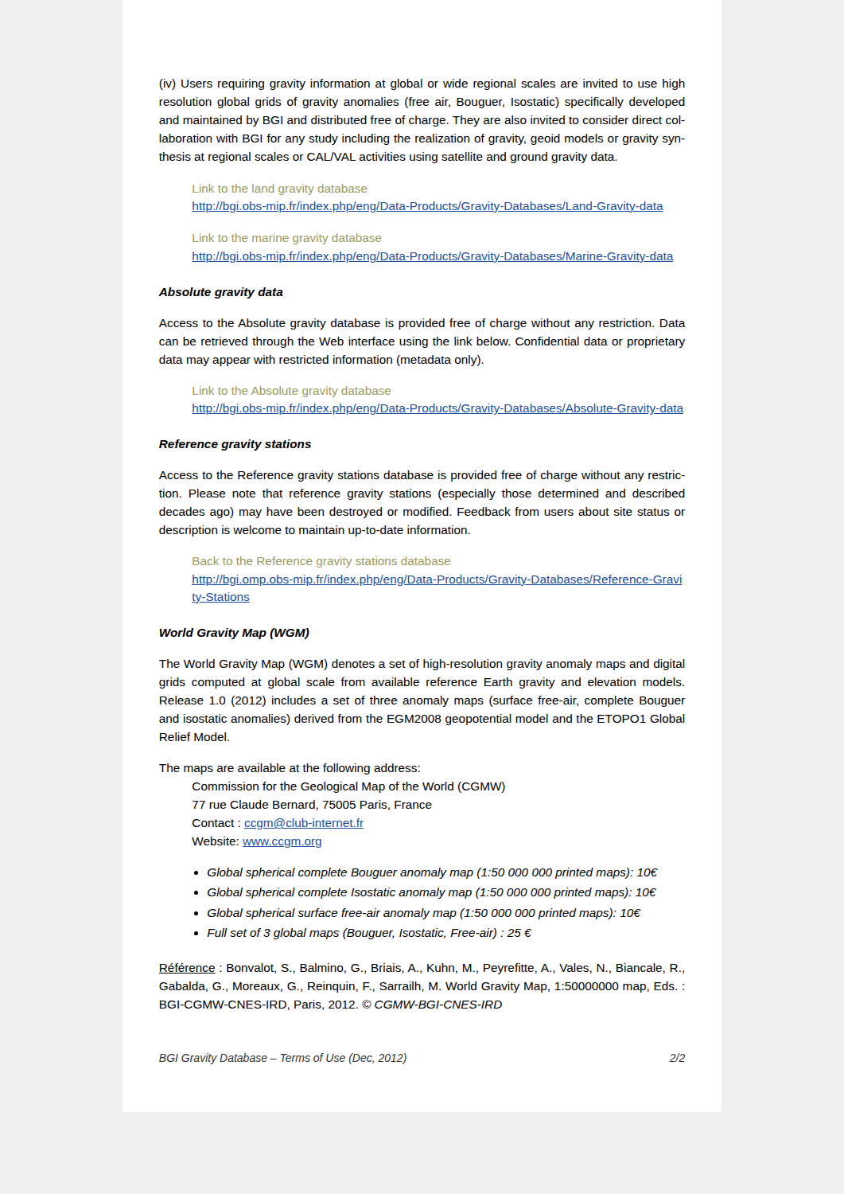(iv) Users requiring gravity information at global or wide regional scales are invited to use high resolution global grids of gravity anomalies (free air, Bouguer, Isostatic) specifically developed and maintained by BGI and distributed free of charge. They are also invited to consider direct collaboration with BGI for any study including the realization of gravity, geoid models or gravity synthesis at regional scales or CAL/VAL activities using satellite and ground gravity data.
Link to the land gravity database http://bgi.obs-mip.fr/index.php/eng/Data-Products/Gravity-Databases/Land-Gravity-data
Link to the marine gravity database http://bgi.obs-mip.fr/index.php/eng/Data-Products/Gravity-Databases/Marine-Gravity-data
Absolute gravity data
Access to the Absolute gravity database is provided free of charge without any restriction. Data can be retrieved through the Web interface using the link below. Confidential data or proprietary data may appear with restricted information (metadata only).
Link to the Absolute gravity database http://bgi.obs-mip.fr/index.php/eng/Data-Products/Gravity-Databases/Absolute-Gravity-data
Reference gravity stations
Access to the Reference gravity stations database is provided free of charge without any restriction. Please note that reference gravity stations (especially those determined and described decades ago) may have been destroyed or modified. Feedback from users about site status or description is welcome to maintain up-to-date information.
Back to the Reference gravity stations database http://bgi.omp.obs-mip.fr/index.php/eng/Data-Products/Gravity-Databases/Reference-Gravity-Stations
World Gravity Map (WGM)
The World Gravity Map (WGM) denotes a set of high-resolution gravity anomaly maps and digital grids computed at global scale from available reference Earth gravity and elevation models. Release 1.0 (2012) includes a set of three anomaly maps (surface free-air, complete Bouguer and isostatic anomalies) derived from the EGM2008 geopotential model and the ETOPO1 Global Relief Model.
The maps are available at the following address: Commission for the Geological Map of the World (CGMW) 77 rue Claude Bernard, 75005 Paris, France Contact : ccgm@club-internet.fr Website: www.ccgm.org
Global spherical complete Bouguer anomaly map (1:50 000 000 printed maps): 10€
Global spherical complete Isostatic anomaly map (1:50 000 000 printed maps): 10€
Global spherical surface free-air anomaly map (1:50 000 000 printed maps): 10€
Full set of 3 global maps (Bouguer, Isostatic, Free-air) : 25 €
Référence : Bonvalot, S., Balmino, G., Briais, A., Kuhn, M., Peyrefitte, A., Vales, N., Biancale, R., Gabalda, G., Moreaux, G., Reinquin, F., Sarrailh, M. World Gravity Map, 1:50000000 map, Eds. : BGI-CGMW-CNES-IRD, Paris, 2012. © CGMW-BGI-CNES-IRD
BGI Gravity Database – Terms of Use (Dec, 2012) 2/2